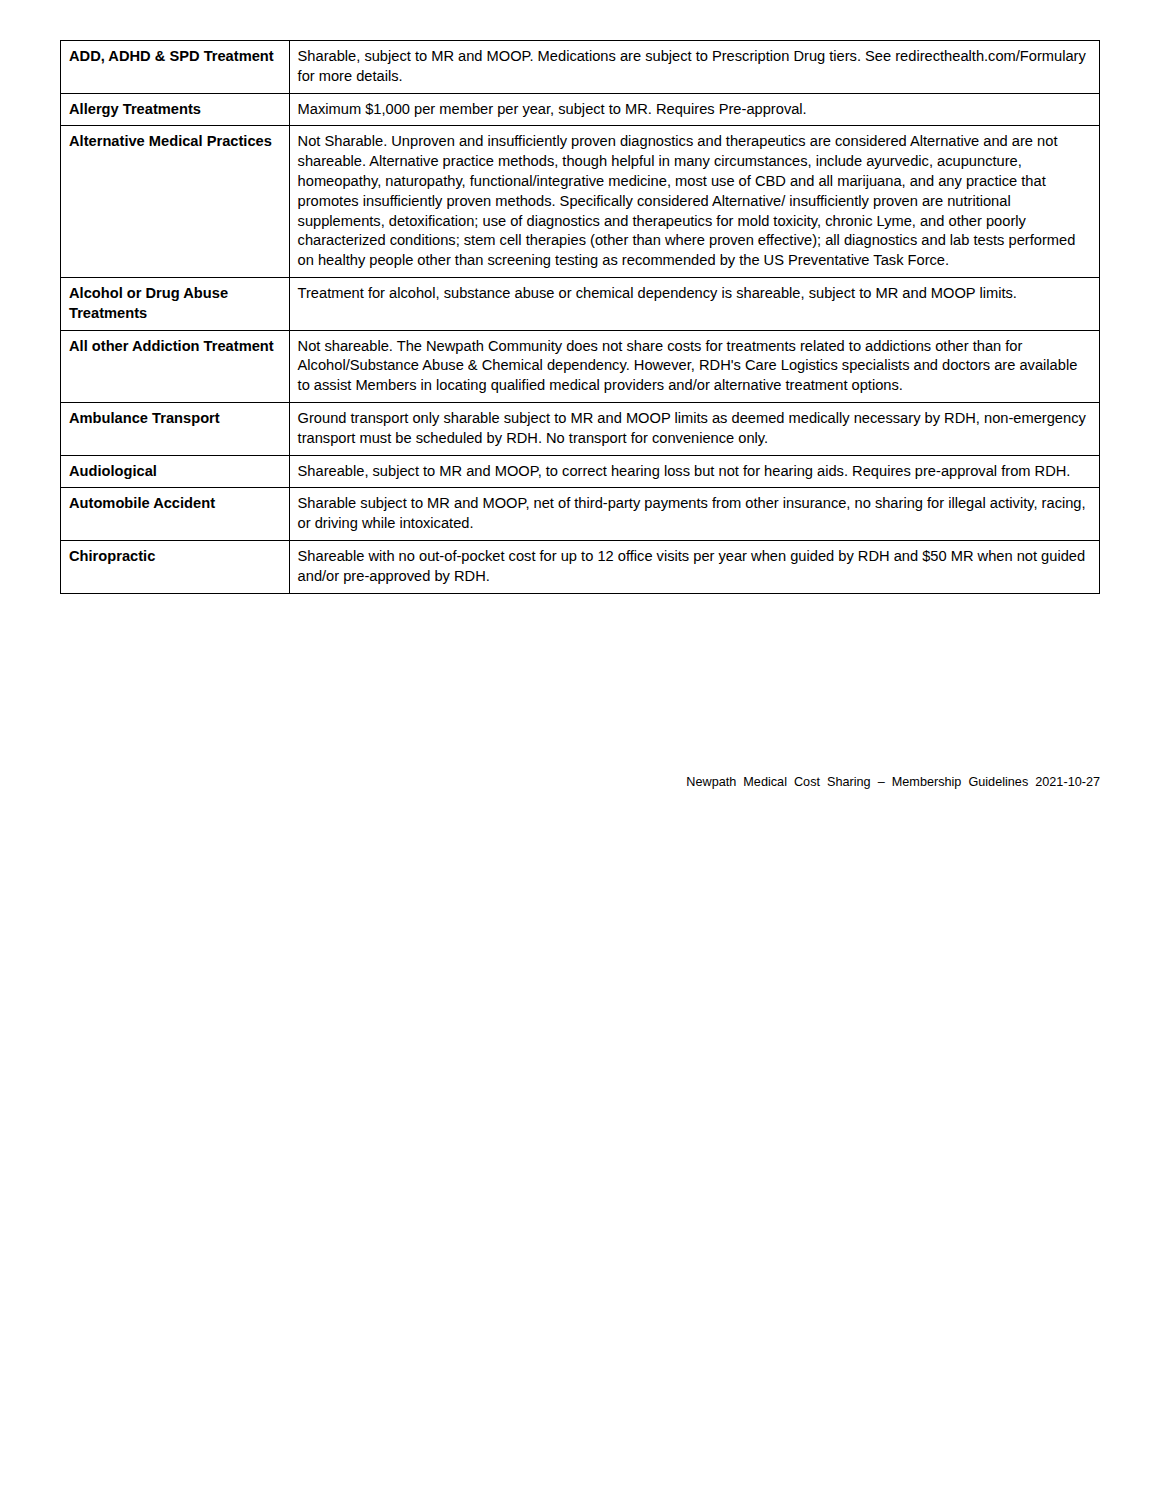| ADD, ADHD & SPD Treatment | Sharable, subject to MR and MOOP. Medications are subject to Prescription Drug tiers. See redirecthealth.com/Formulary for more details. |
| Allergy Treatments | Maximum $1,000 per member per year, subject to MR. Requires Pre-approval. |
| Alternative Medical Practices | Not Sharable. Unproven and insufficiently proven diagnostics and therapeutics are considered Alternative and are not shareable. Alternative practice methods, though helpful in many circumstances, include ayurvedic, acupuncture, homeopathy, naturopathy, functional/integrative medicine, most use of CBD and all marijuana, and any practice that promotes insufficiently proven methods. Specifically considered Alternative/ insufficiently proven are nutritional supplements, detoxification; use of diagnostics and therapeutics for mold toxicity, chronic Lyme, and other poorly characterized conditions; stem cell therapies (other than where proven effective); all diagnostics and lab tests performed on healthy people other than screening testing as recommended by the US Preventative Task Force. |
| Alcohol or Drug Abuse Treatments | Treatment for alcohol, substance abuse or chemical dependency is shareable, subject to MR and MOOP limits. |
| All other Addiction Treatment | Not shareable. The Newpath Community does not share costs for treatments related to addictions other than for Alcohol/Substance Abuse & Chemical dependency. However, RDH's Care Logistics specialists and doctors are available to assist Members in locating qualified medical providers and/or alternative treatment options. |
| Ambulance Transport | Ground transport only sharable subject to MR and MOOP limits as deemed medically necessary by RDH, non-emergency transport must be scheduled by RDH. No transport for convenience only. |
| Audiological | Shareable, subject to MR and MOOP, to correct hearing loss but not for hearing aids. Requires pre-approval from RDH. |
| Automobile Accident | Sharable subject to MR and MOOP, net of third-party payments from other insurance, no sharing for illegal activity, racing, or driving while intoxicated. |
| Chiropractic | Shareable with no out-of-pocket cost for up to 12 office visits per year when guided by RDH and $50 MR when not guided and/or pre-approved by RDH. |
Newpath Medical Cost Sharing – Membership Guidelines 2021-10-27